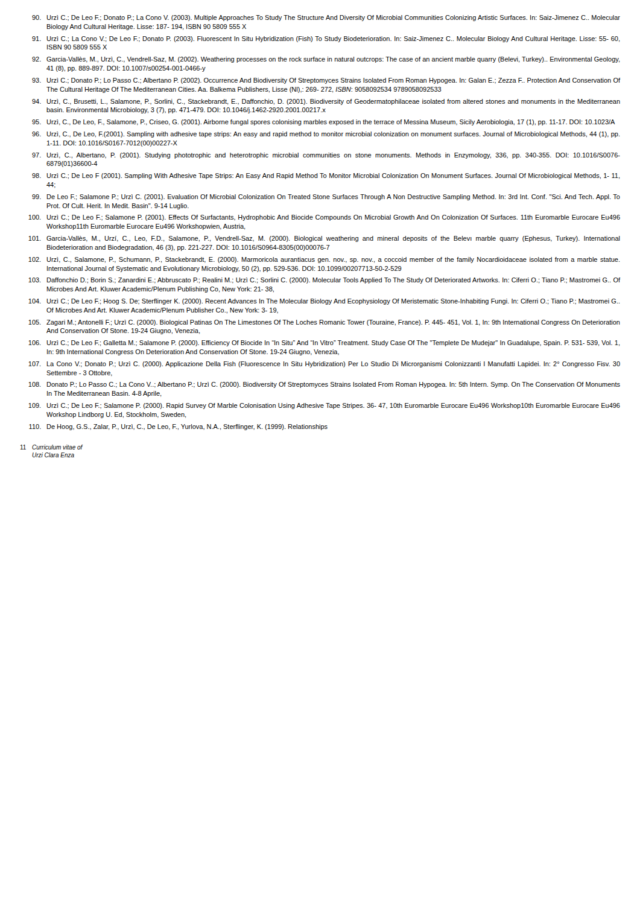90. Urzì C.; De Leo F.; Donato P.; La Cono V. (2003). Multiple Approaches To Study The Structure And Diversity Of Microbial Communities Colonizing Artistic Surfaces. In: Saiz-Jimenez C.. Molecular Biology And Cultural Heritage. Lisse: 187- 194, ISBN 90 5809 555 X
91. Urzì C.; La Cono V.; De Leo F.; Donato P. (2003). Fluorescent In Situ Hybridization (Fish) To Study Biodeterioration. In: Saiz-Jimenez C.. Molecular Biology And Cultural Heritage. Lisse: 55- 60, ISBN 90 5809 555 X
92. Garcia-Vallès, M., Urzì, C., Vendrell-Saz, M. (2002). Weathering processes on the rock surface in natural outcrops: The case of an ancient marble quarry (Belevi, Turkey).. Environmental Geology, 41 (8), pp. 889-897. DOI: 10.1007/s00254-001-0466-y
93. Urzì C.; Donato P.; Lo Passo C.; Albertano P. (2002). Occurrence And Biodiversity Of Streptomyces Strains Isolated From Roman Hypogea. In: Galan E.; Zezza F.. Protection And Conservation Of The Cultural Heritage Of The Mediterranean Cities. Aa. Balkema Publishers, Lisse (Nl),: 269- 272, ISBN: 9058092534 9789058092533
94. Urzì, C., Brusetti, L., Salamone, P., Sorlini, C., Stackebrandt, E., Daffonchio, D. (2001). Biodiversity of Geodermatophilaceae isolated from altered stones and monuments in the Mediterranean basin. Environmental Microbiology, 3 (7), pp. 471-479. DOI: 10.1046/j.1462-2920.2001.00217.x
95. Urzì, C., De Leo, F., Salamone, P., Criseo, G. (2001). Airborne fungal spores colonising marbles exposed in the terrace of Messina Museum, Sicily Aerobiologia, 17 (1), pp. 11-17. DOI: 10.1023/A
96. Urzì, C., De Leo, F.(2001). Sampling with adhesive tape strips: An easy and rapid method to monitor microbial colonization on monument surfaces. Journal of Microbiological Methods, 44 (1), pp. 1-11. DOI: 10.1016/S0167-7012(00)00227-X
97. Urzì, C., Albertano, P. (2001). Studying phototrophic and heterotrophic microbial communities on stone monuments. Methods in Enzymology, 336, pp. 340-355. DOI: 10.1016/S0076-6879(01)36600-4
98. Urzì C.; De Leo F (2001). Sampling With Adhesive Tape Strips: An Easy And Rapid Method To Monitor Microbial Colonization On Monument Surfaces. Journal Of Microbiological Methods, 1- 11, 44;
99. De Leo F.; Salamone P.; Urzì C. (2001). Evaluation Of Microbial Colonization On Treated Stone Surfaces Through A Non Destructive Sampling Method. In: 3rd Int. Conf. "Sci. And Tech. Appl. To Prot. Of Cult. Herit. In Medit. Basin". 9-14 Luglio.
100. Urzì C.; De Leo F.; Salamone P. (2001). Effects Of Surfactants, Hydrophobic And Biocide Compounds On Microbial Growth And On Colonization Of Surfaces. 11th Euromarble Eurocare Eu496 Workshop11th Euromarble Eurocare Eu496 Workshopwien, Austria,
101. Garcia-Vallès, M., Urzí, C., Leo, F.D., Salamone, P., Vendrell-Saz, M. (2000). Biological weathering and mineral deposits of the Belevı marble quarry (Ephesus, Turkey). International Biodeterioration and Biodegradation, 46 (3), pp. 221-227. DOI: 10.1016/S0964-8305(00)00076-7
102. Urzì, C., Salamone, P., Schumann, P., Stackebrandt, E. (2000). Marmoricola aurantiacus gen. nov., sp. nov., a coccoid member of the family Nocardioidaceae isolated from a marble statue. International Journal of Systematic and Evolutionary Microbiology, 50 (2), pp. 529-536. DOI: 10.1099/00207713-50-2-529
103. Daffonchio D.; Borin S.; Zanardini E.; Abbruscato P.; Realini M.; Urzì C.; Sorlini C. (2000). Molecular Tools Applied To The Study Of Deteriorated Artworks. In: Ciferri O.; Tiano P.; Mastromei G.. Of Microbes And Art. Kluwer Academic/Plenum Publishing Co, New York: 21- 38,
104. Urzì C.; De Leo F.; Hoog S. De; Sterflinger K. (2000). Recent Advances In The Molecular Biology And Ecophysiology Of Meristematic Stone-Inhabiting Fungi. In: Ciferri O.; Tiano P.; Mastromei G.. Of Microbes And Art. Kluwer Academic/Plenum Publisher Co., New York: 3- 19,
105. Zagari M.; Antonelli F.; Urzì C. (2000). Biological Patinas On The Limestones Of The Loches Romanic Tower (Touraine, France). P. 445- 451, Vol. 1, In: 9th International Congress On Deterioration And Conservation Of Stone. 19-24 Giugno, Venezia,
106. Urzì C.; De Leo F.; Galletta M.; Salamone P. (2000). Efficiency Of Biocide In “In Situ” And “In Vitro” Treatment. Study Case Of The "Templete De Mudejar" In Guadalupe, Spain. P. 531- 539, Vol. 1, In: 9th International Congress On Deterioration And Conservation Of Stone. 19-24 Giugno, Venezia,
107. La Cono V.; Donato P.; Urzì C. (2000). Applicazione Della Fish (Fluorescence In Situ Hybridization) Per Lo Studio Di Microrganismi Colonizzanti I Manufatti Lapidei. In: 2° Congresso Fisv. 30 Settembre - 3 Ottobre,
108. Donato P.; Lo Passo C.; La Cono V..; Albertano P.; Urzì C. (2000). Biodiversity Of Streptomyces Strains Isolated From Roman Hypogea. In: 5th Intern. Symp. On The Conservation Of Monuments In The Mediterranean Basin. 4-8 Aprile,
109. Urzì C.; De Leo F.; Salamone P. (2000). Rapid Survey Of Marble Colonisation Using Adhesive Tape Stripes. 36- 47, 10th Euromarble Eurocare Eu496 Workshop10th Euromarble Eurocare Eu496 Workshop Lindborg U. Ed, Stockholm, Sweden,
110. De Hoog, G.S., Zalar, P., Urzì, C., De Leo, F., Yurlova, N.A., Sterflinger, K. (1999). Relationships
11
Curriculum vitae of
Urzi Clara Enza